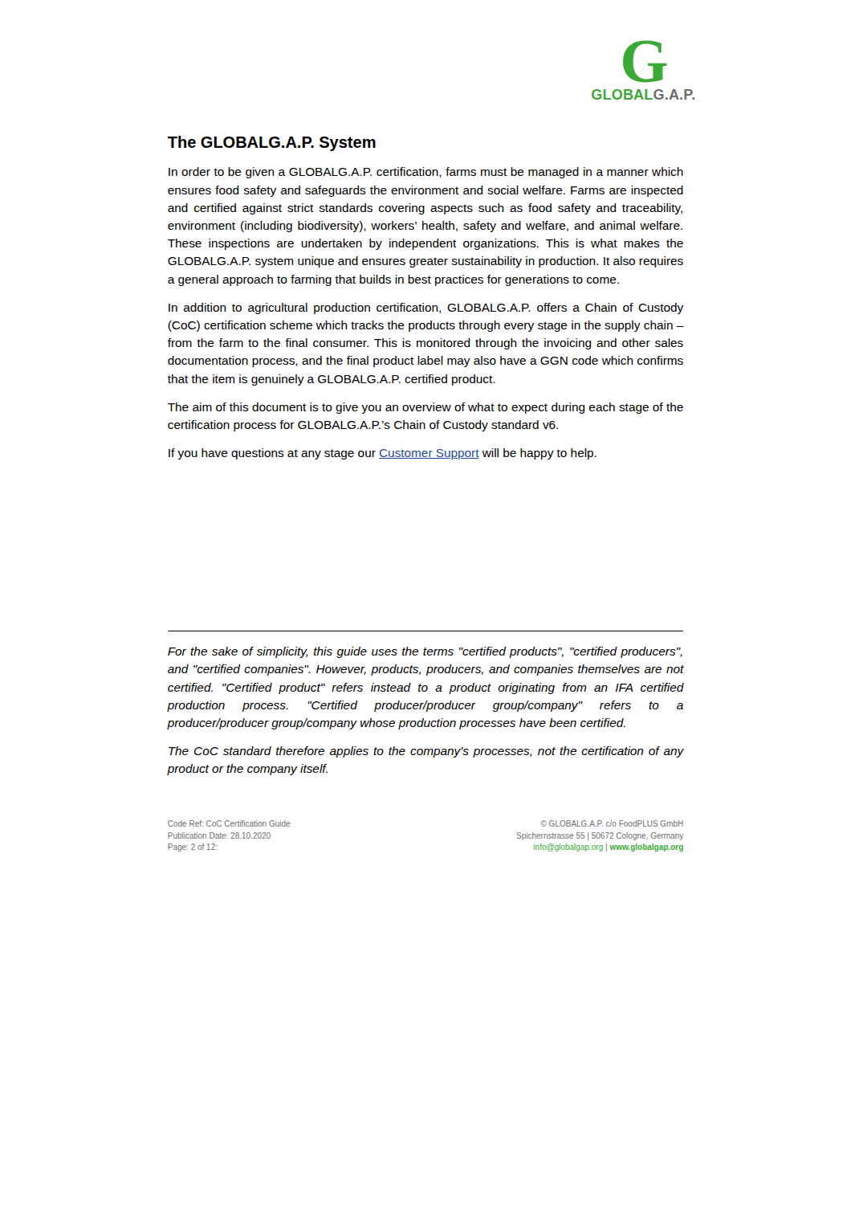G GLOBALG.A.P.
The GLOBALG.A.P. System
In order to be given a GLOBALG.A.P. certification, farms must be managed in a manner which ensures food safety and safeguards the environment and social welfare. Farms are inspected and certified against strict standards covering aspects such as food safety and traceability, environment (including biodiversity), workers’ health, safety and welfare, and animal welfare. These inspections are undertaken by independent organizations. This is what makes the GLOBALG.A.P. system unique and ensures greater sustainability in production. It also requires a general approach to farming that builds in best practices for generations to come.
In addition to agricultural production certification, GLOBALG.A.P. offers a Chain of Custody (CoC) certification scheme which tracks the products through every stage in the supply chain – from the farm to the final consumer. This is monitored through the invoicing and other sales documentation process, and the final product label may also have a GGN code which confirms that the item is genuinely a GLOBALG.A.P. certified product.
The aim of this document is to give you an overview of what to expect during each stage of the certification process for GLOBALG.A.P.’s Chain of Custody standard v6.
If you have questions at any stage our Customer Support will be happy to help.
For the sake of simplicity, this guide uses the terms "certified products", "certified producers", and "certified companies". However, products, producers, and companies themselves are not certified. "Certified product" refers instead to a product originating from an IFA certified production process. "Certified producer/producer group/company" refers to a producer/producer group/company whose production processes have been certified.
The CoC standard therefore applies to the company's processes, not the certification of any product or the company itself.
Code Ref: CoC Certification Guide
Publication Date: 28.10.2020
Page: 2 of 12:
© GLOBALG.A.P. c/o FoodPLUS GmbH
Spichernstrasse 55 | 50672 Cologne, Germany
info@globalgap.org | www.globalgap.org